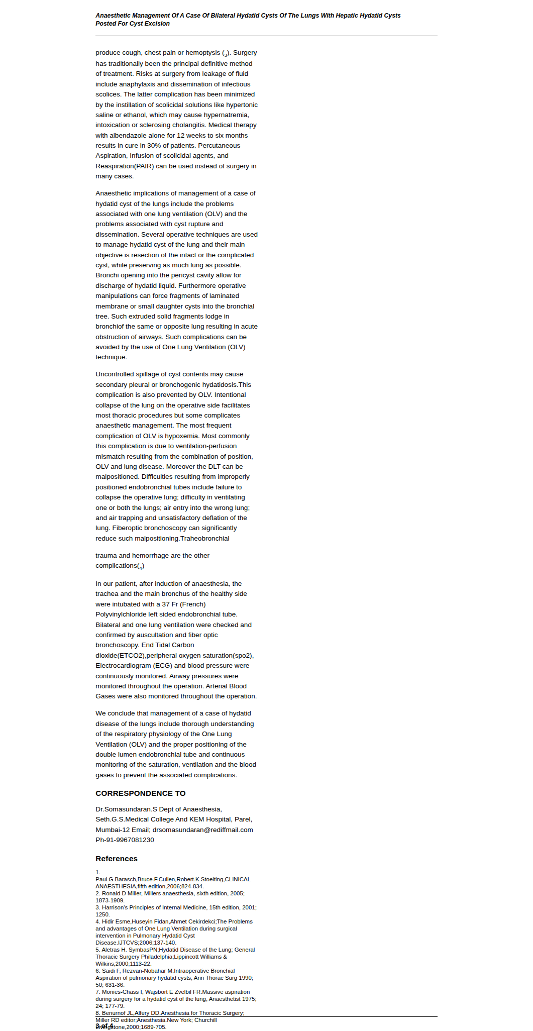Anaesthetic Management Of A Case Of Bilateral Hydatid Cysts Of The Lungs With Hepatic Hydatid Cysts
Posted For Cyst Excision
produce cough, chest pain or hemoptysis (3). Surgery has traditionally been the principal definitive method of treatment. Risks at surgery from leakage of fluid include anaphylaxis and dissemination of infectious scolices. The latter complication has been minimized by the instillation of scolicidal solutions like hypertonic saline or ethanol, which may cause hypernatremia, intoxication or sclerosing cholangitis. Medical therapy with albendazole alone for 12 weeks to six months results in cure in 30% of patients. Percutaneous Aspiration, Infusion of scolicidal agents, and Reaspiration(PAIR) can be used instead of surgery in many cases.
Anaesthetic implications of management of a case of hydatid cyst of the lungs include the problems associated with one lung ventilation (OLV) and the problems associated with cyst rupture and dissemination. Several operative techniques are used to manage hydatid cyst of the lung and their main objective is resection of the intact or the complicated cyst, while preserving as much lung as possible. Bronchi opening into the pericyst cavity allow for discharge of hydatid liquid. Furthermore operative manipulations can force fragments of laminated membrane or small daughter cysts into the bronchial tree. Such extruded solid fragments lodge in bronchiof the same or opposite lung resulting in acute obstruction of airways. Such complications can be avoided by the use of One Lung Ventilation (OLV) technique.
Uncontrolled spillage of cyst contents may cause secondary pleural or bronchogenic hydatidosis.This complication is also prevented by OLV. Intentional collapse of the lung on the operative side facilitates most thoracic procedures but some complicates anaesthetic management. The most frequent complication of OLV is hypoxemia. Most commonly this complication is due to ventilation-perfusion mismatch resulting from the combination of position, OLV and lung disease. Moreover the DLT can be malpositioned. Difficulties resulting from improperly positioned endobronchial tubes include failure to collapse the operative lung; difficulty in ventilating one or both the lungs; air entry into the wrong lung; and air trapping and unsatisfactory deflation of the lung. Fiberoptic bronchoscopy can significantly reduce such malpositioning.Traheobronchial
trauma and hemorrhage are the other complications(4)
In our patient, after induction of anaesthesia, the trachea and the main bronchus of the healthy side were intubated with a 37 Fr (French) Polyvinylchloride left sided endobronchial tube. Bilateral and one lung ventilation were checked and confirmed by auscultation and fiber optic bronchoscopy. End Tidal Carbon dioxide(ETCO2),peripheral oxygen saturation(spo2), Electrocardiogram (ECG) and blood pressure were continuously monitored. Airway pressures were monitored throughout the operation. Arterial Blood Gases were also monitored throughout the operation.
We conclude that management of a case of hydatid disease of the lungs include thorough understanding of the respiratory physiology of the One Lung Ventilation (OLV) and the proper positioning of the double lumen endobronchial tube and continuous monitoring of the saturation, ventilation and the blood gases to prevent the associated complications.
CORRESPONDENCE TO
Dr.Somasundaran.S Dept of Anaesthesia, Seth.G.S.Medical College And KEM Hospital, Parel, Mumbai-12 Email; drsomasundaran@rediffmail.com Ph-91-9967081230
References
1.
Paul.G.Barasch,Bruce.F.Cullen,Robert.K.Stoelting,CLINICAL ANAESTHESIA,fifth edition,2006;824-834.
2. Ronald D Miller, Millers anaesthesia, sixth edition, 2005; 1873-1909.
3. Harrison's Principles of Internal Medicine, 15th edition, 2001; 1250.
4. Hidir Esme,Huseyin Fidan,Ahmet Cekirdekci;The Problems and advantages of One Lung Ventilation during surgical intervention in Pulmonary Hydatid Cyst Disease.IJTCVS;2006;137-140.
5. Aletras H. SymbasPN;Hydatid Disease of the Lung; General Thoracic Surgery Philadelphia;Lippincott Williams & Wilkins,2000;1113-22.
6. Saidi F, Rezvan-Nobahar M.Intraoperative Bronchial Aspiration of pulmonary hydatid cysts, Ann Thorac Surg 1990; 50; 631-36.
7. Monies-Chass I, Wajsbort E Zvelbil FR.Massive aspiration during surgery for a hydatid cyst of the lung, Anaesthetist 1975; 24; 177-79.
8. Benurnof JL,Alfery DD.Anesthesia for Thoracic Surgery; Miller RD editor;Anesthesia.New York; Churchill Livingstone,2000;1689-705.
3 of 4